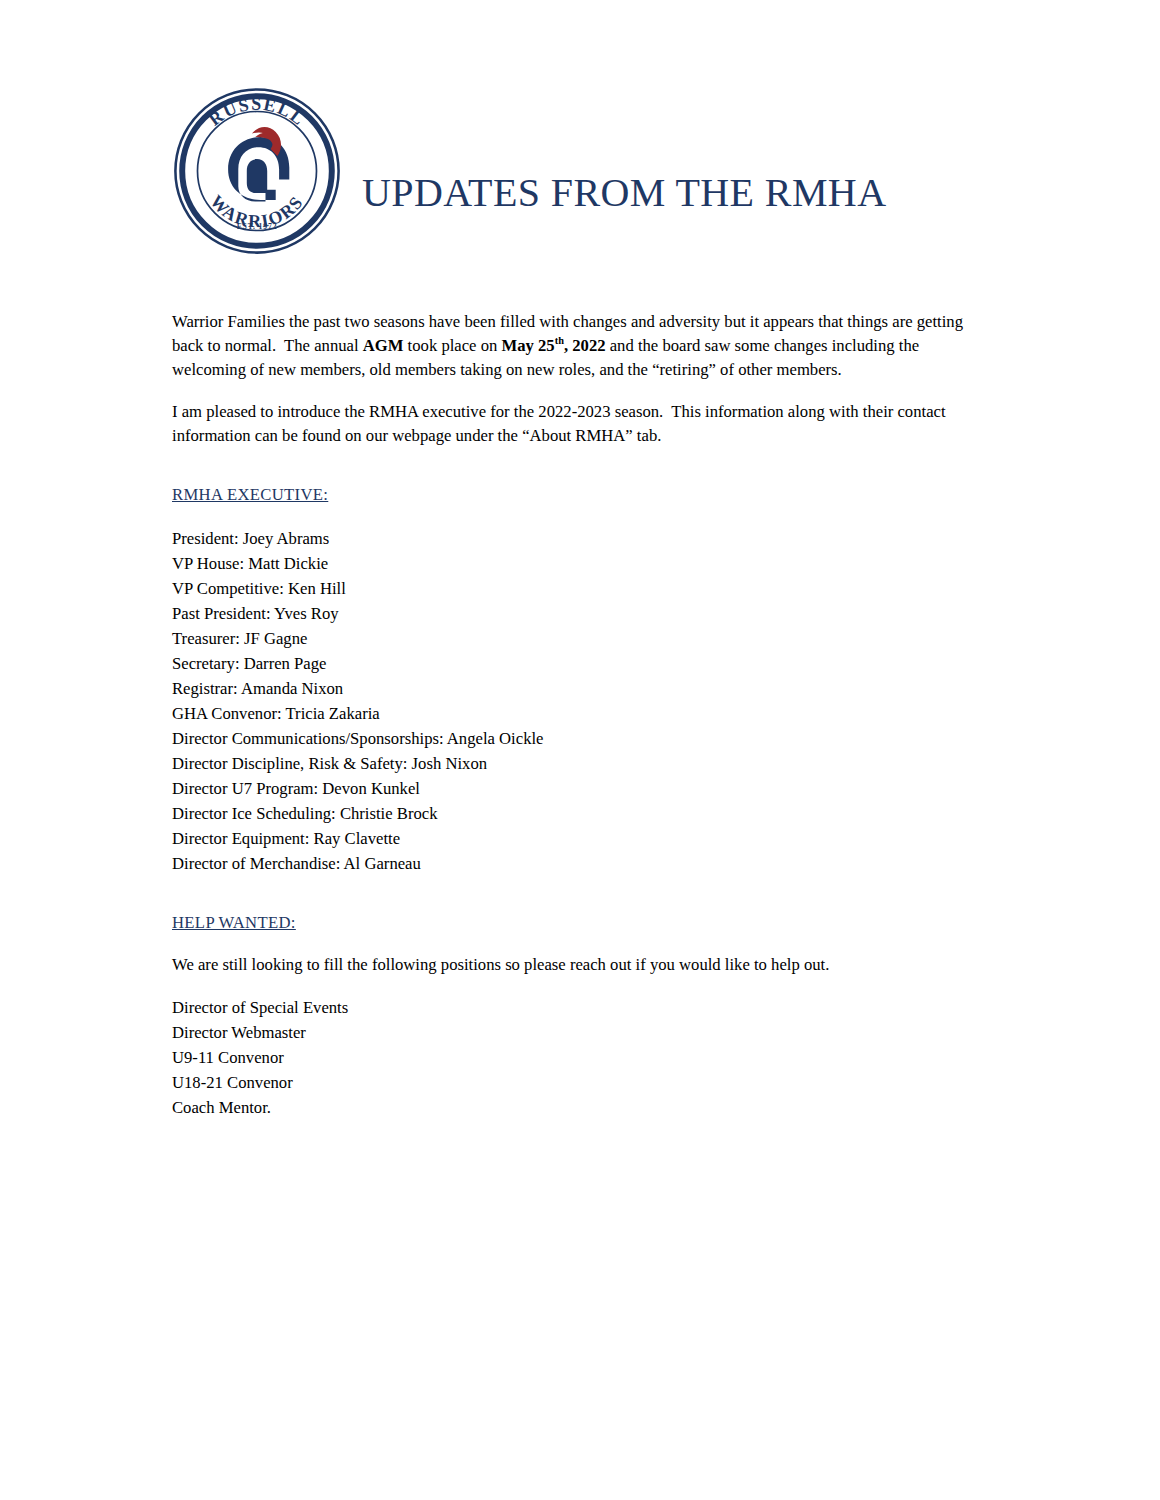RUSSELL WARRIORS EST. 1972
UPDATES FROM THE RMHA
Warrior Families the past two seasons have been filled with changes and adversity but it appears that things are getting back to normal. The annual AGM took place on May 25th, 2022 and the board saw some changes including the welcoming of new members, old members taking on new roles, and the “retiring” of other members.
I am pleased to introduce the RMHA executive for the 2022-2023 season. This information along with their contact information can be found on our webpage under the “About RMHA” tab.
RMHA EXECUTIVE:
President: Joey Abrams
VP House: Matt Dickie
VP Competitive: Ken Hill
Past President: Yves Roy
Treasurer: JF Gagne
Secretary: Darren Page
Registrar: Amanda Nixon
GHA Convenor: Tricia Zakaria
Director Communications/Sponsorships: Angela Oickle
Director Discipline, Risk & Safety: Josh Nixon
Director U7 Program: Devon Kunkel
Director Ice Scheduling: Christie Brock
Director Equipment: Ray Clavette
Director of Merchandise: Al Garneau
HELP WANTED:
We are still looking to fill the following positions so please reach out if you would like to help out.
Director of Special Events
Director Webmaster
U9-11 Convenor
U18-21 Convenor
Coach Mentor.